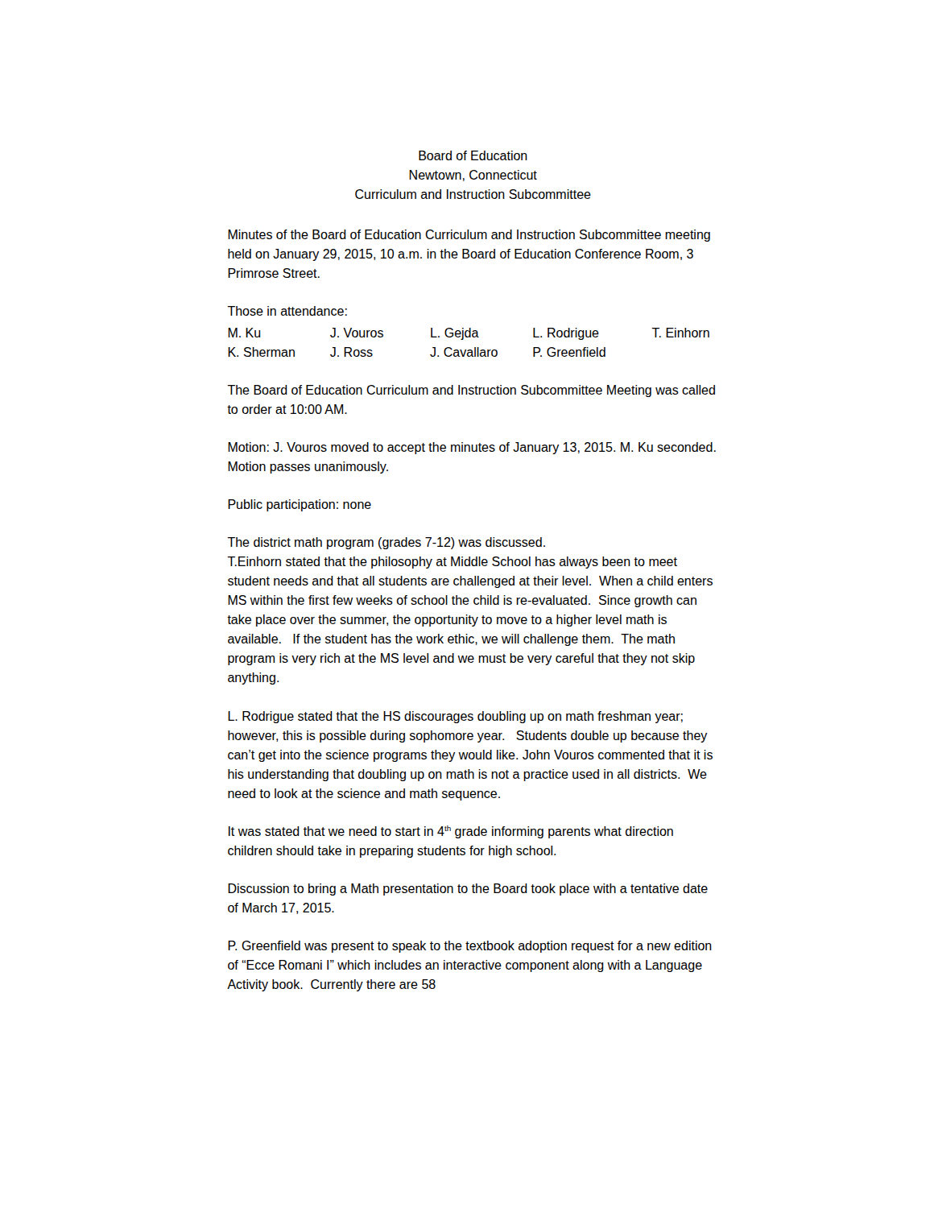Board of Education
Newtown, Connecticut
Curriculum and Instruction Subcommittee
Minutes of the Board of Education Curriculum and Instruction Subcommittee meeting held on January 29, 2015, 10 a.m. in the Board of Education Conference Room, 3 Primrose Street.
Those in attendance:
| M. Ku | J. Vouros | L. Gejda | L. Rodrigue | T. Einhorn |
| K. Sherman | J. Ross | J. Cavallaro | P. Greenfield | |
The Board of Education Curriculum and Instruction Subcommittee Meeting was called to order at 10:00 AM.
Motion: J. Vouros moved to accept the minutes of January 13, 2015. M. Ku seconded. Motion passes unanimously.
Public participation: none
The district math program (grades 7-12) was discussed.
T.Einhorn stated that the philosophy at Middle School has always been to meet student needs and that all students are challenged at their level. When a child enters MS within the first few weeks of school the child is re-evaluated. Since growth can take place over the summer, the opportunity to move to a higher level math is available. If the student has the work ethic, we will challenge them. The math program is very rich at the MS level and we must be very careful that they not skip anything.
L. Rodrigue stated that the HS discourages doubling up on math freshman year; however, this is possible during sophomore year. Students double up because they can’t get into the science programs they would like. John Vouros commented that it is his understanding that doubling up on math is not a practice used in all districts. We need to look at the science and math sequence.
It was stated that we need to start in 4th grade informing parents what direction children should take in preparing students for high school.
Discussion to bring a Math presentation to the Board took place with a tentative date of March 17, 2015.
P. Greenfield was present to speak to the textbook adoption request for a new edition of “Ecce Romani I” which includes an interactive component along with a Language Activity book. Currently there are 58